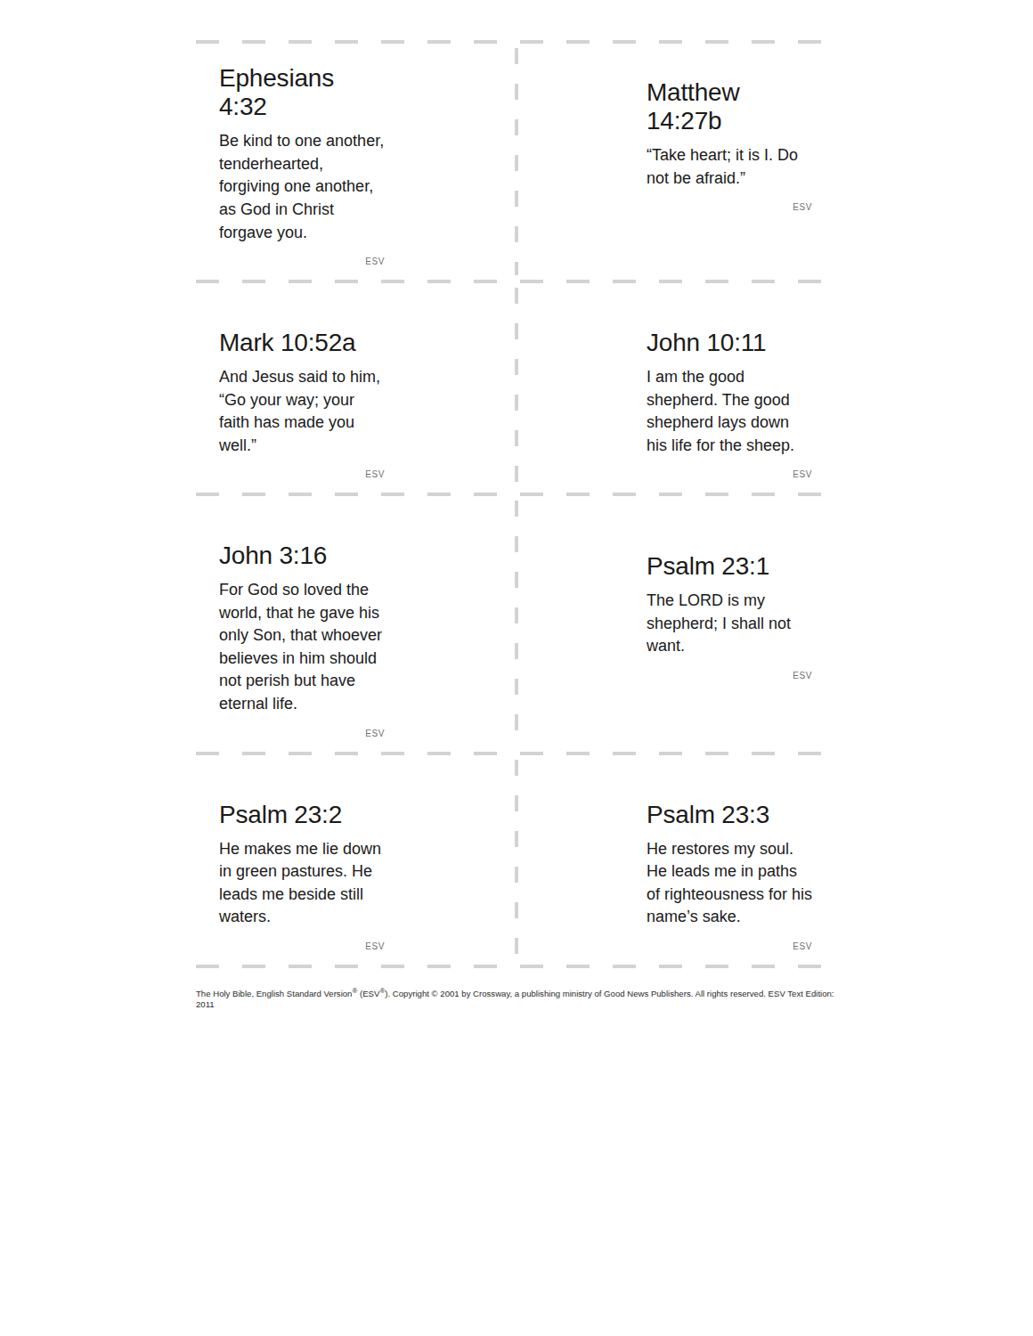| Ephesians 4:32 Be kind to one another, tenderhearted, forgiving one another, as God in Christ forgave you. ESV | | Matthew 14:27b “Take heart; it is I. Do not be afraid.” ESV |
| Mark 10:52a And Jesus said to him, “Go your way; your faith has made you well.” ESV | | John 10:11 I am the good shepherd. The good shepherd lays down his life for the sheep. ESV |
| John 3:16 For God so loved the world, that he gave his only Son, that whoever believes in him should not perish but have eternal life. ESV | | Psalm 23:1 The LORD is my shepherd; I shall not want. ESV |
| Psalm 23:2 He makes me lie down in green pastures. He leads me beside still waters. ESV | | Psalm 23:3 He restores my soul. He leads me in paths of righteousness for his name’s sake. ESV |
The Holy Bible, English Standard Version® (ESV®). Copyright © 2001 by Crossway, a publishing ministry of Good News Publishers. All rights reserved. ESV Text Edition: 2011